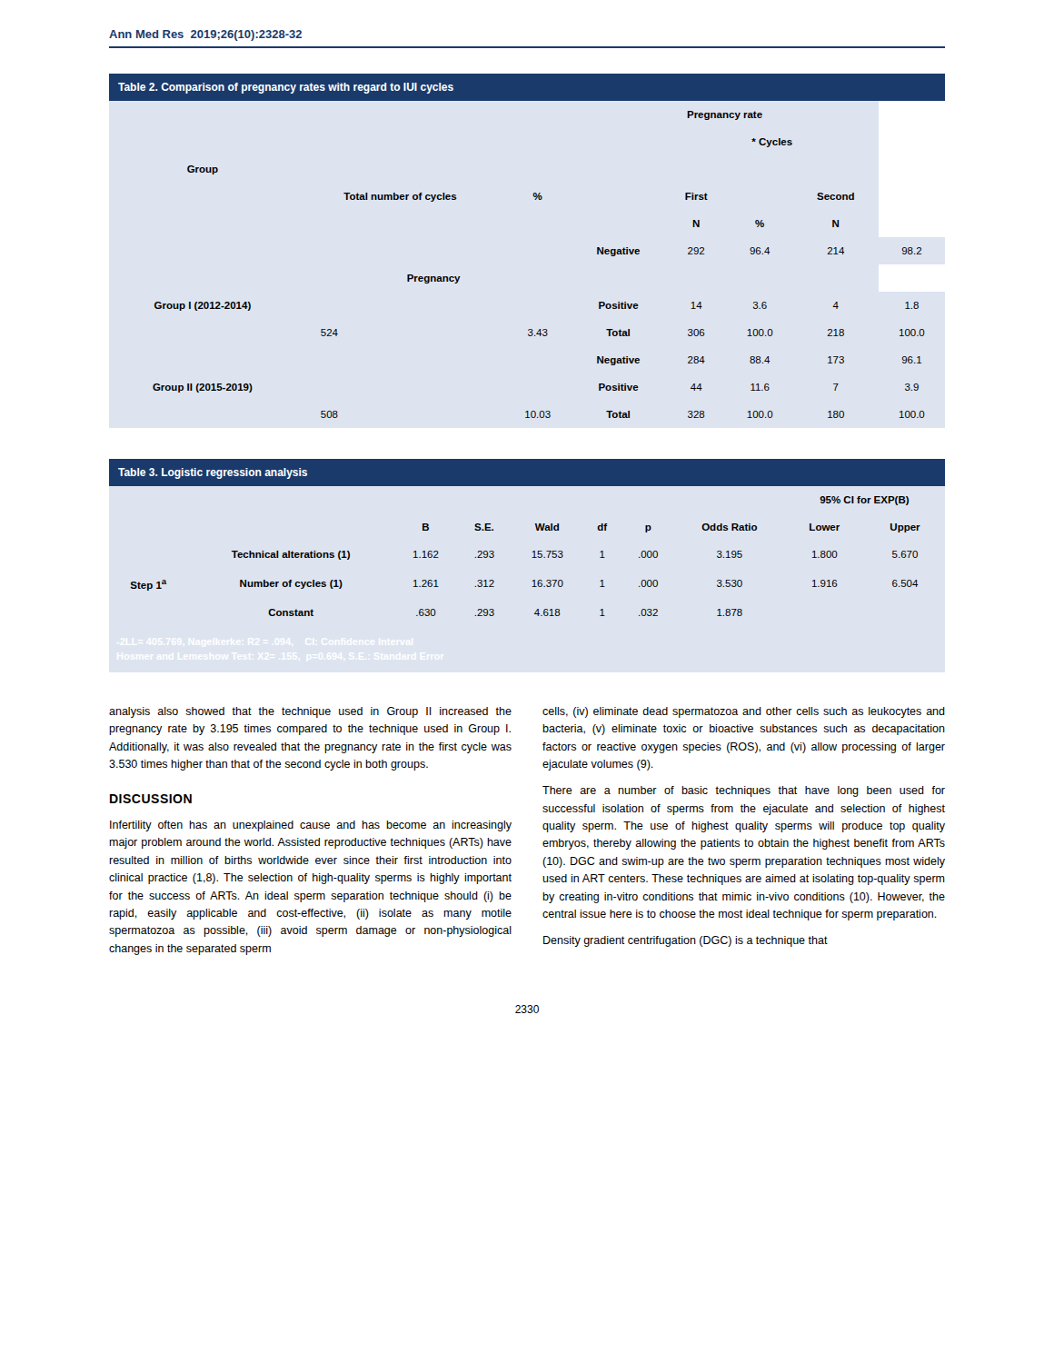Ann Med Res 2019;26(10):2328-32
Table 2. Comparison of pregnancy rates with regard to IUI cycles
| | | | | Pregnancy rate |
| | | | | | * Cycles |
| Group | | | | | | | |
| | Total number of cycles | % | | First | | Second |
| | | | | | N | % | N |
| | | | | Negative | 292 | 96.4 | 214 | 98.2 |
| | | Pregnancy | | | | | |
| Group I (2012-2014) | | | | Positive | 14 | 3.6 | 4 | 1.8 |
| | 524 | | 3.43 | Total | 306 | 100.0 | 218 | 100.0 |
| | | | | Negative | 284 | 88.4 | 173 | 96.1 |
| Group II (2015-2019) | | | | Positive | 44 | 11.6 | 7 | 3.9 |
| | 508 | | 10.03 | Total | 328 | 100.0 | 180 | 100.0 |
Table 3. Logistic regression analysis
| | | | | | | | | 95% CI for EXP(B) |
| | | B | S.E. | Wald | df | p | Odds Ratio | Lower | Upper |
| | Technical alterations (1) | 1.162 | .293 | 15.753 | 1 | .000 | 3.195 | 1.800 | 5.670 |
| Step 1 a | Number of cycles (1) | 1.261 | .312 | 16.370 | 1 | .000 | 3.530 | 1.916 | 6.504 |
| | Constant | .630 | .293 | 4.618 | 1 | .032 | 1.878 | | |
| -2LL= 405.769, Nagelkerke: R2 = .094, CI: Confidence Interval Hosmer and Lemeshow Test: X2= .155, p=0.694, S.E.: Standard Error |
analysis also showed that the technique used in Group II increased the pregnancy rate by 3.195 times compared to the technique used in Group I. Additionally, it was also revealed that the pregnancy rate in the first cycle was 3.530 times higher than that of the second cycle in both groups.
DISCUSSION
Infertility often has an unexplained cause and has become an increasingly major problem around the world. Assisted reproductive techniques (ARTs) have resulted in million of births worldwide ever since their first introduction into clinical practice (1,8). The selection of high-quality sperms is highly important for the success of ARTs. An ideal sperm separation technique should (i) be rapid, easily applicable and cost-effective, (ii) isolate as many motile spermatozoa as possible, (iii) avoid sperm damage or non-physiological changes in the separated sperm
cells, (iv) eliminate dead spermatozoa and other cells such as leukocytes and bacteria, (v) eliminate toxic or bioactive substances such as decapacitation factors or reactive oxygen species (ROS), and (vi) allow processing of larger ejaculate volumes (9).
There are a number of basic techniques that have long been used for successful isolation of sperms from the ejaculate and selection of highest quality sperm. The use of highest quality sperms will produce top quality embryos, thereby allowing the patients to obtain the highest benefit from ARTs (10). DGC and swim-up are the two sperm preparation techniques most widely used in ART centers. These techniques are aimed at isolating top-quality sperm by creating in-vitro conditions that mimic in-vivo conditions (10). However, the central issue here is to choose the most ideal technique for sperm preparation.
Density gradient centrifugation (DGC) is a technique that
2330